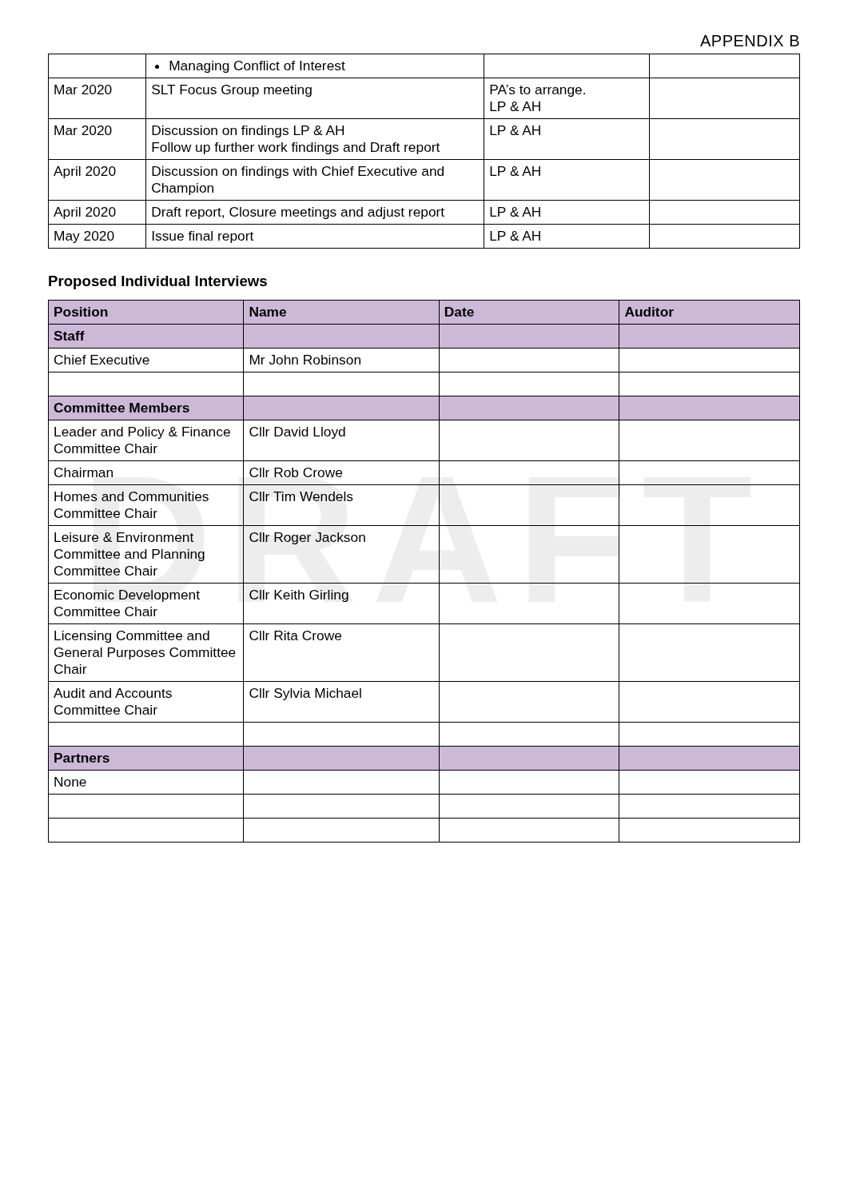DRAFT
APPENDIX B
| | Managing Conflict of Interest | | |
| Mar 2020 | SLT Focus Group meeting | PA’s to arrange. LP & AH | |
| Mar 2020 | Discussion on findings LP & AH Follow up further work findings and Draft report | LP & AH | |
| April 2020 | Discussion on findings with Chief Executive and Champion | LP & AH | |
| April 2020 | Draft report, Closure meetings and adjust report | LP & AH | |
| May 2020 | Issue final report | LP & AH | |
Proposed Individual Interviews
| Position | Name | Date | Auditor |
| Staff | | | |
| Chief Executive | Mr John Robinson | | |
| Committee Members | | | |
| Leader and Policy & Finance Committee Chair | Cllr David Lloyd | | |
| Chairman | Cllr Rob Crowe | | |
| Homes and Communities Committee Chair | Cllr Tim Wendels | | |
| Leisure & Environment Committee and Planning Committee Chair | Cllr Roger Jackson | | |
| Economic Development Committee Chair | Cllr Keith Girling | | |
| Licensing Committee and General Purposes Committee Chair | Cllr Rita Crowe | | |
| Audit and Accounts Committee Chair | Cllr Sylvia Michael | | |
| Partners | | | |
| None | | | |